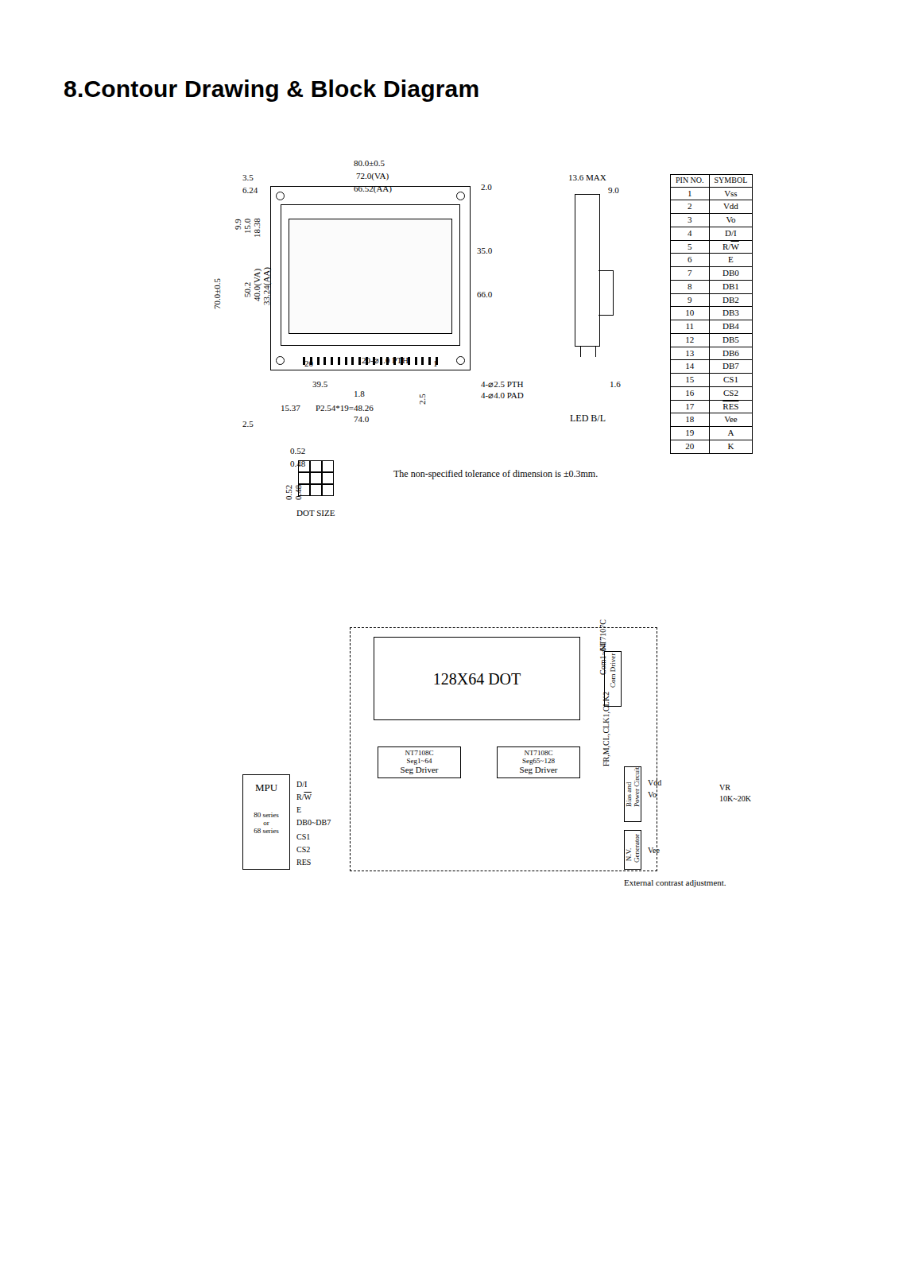8.Contour Drawing & Block Diagram
80.0±0.5
72.0(VA)
66.52(AA)
3.5
6.24
2.0
35.0
66.0
70.0±0.5
50.2
40.0(VA)
33.24(AA)
9.9
15.0
18.38
20
20-⌀1.0 PTH
1
39.5
1.8
15.37
P2.54*19=48.26
74.0
2.5
2.5
4-⌀2.5 PTH
4-⌀4.0 PAD
13.6 MAX
9.0
1.6
LED B/L
| PIN NO. | SYMBOL |
| --- | --- |
| 1 | Vss |
| 2 | Vdd |
| 3 | Vo |
| 4 | D/I |
| 5 | R/ W |
| 6 | E |
| 7 | DB0 |
| 8 | DB1 |
| 9 | DB2 |
| 10 | DB3 |
| 11 | DB4 |
| 12 | DB5 |
| 13 | DB6 |
| 14 | DB7 |
| 15 | CS1 |
| 16 | CS2 |
| 17 | RES |
| 18 | Vee |
| 19 | A |
| 20 | K |
0.52
0.48
0.52
0.48
DOT SIZE
The non-specified tolerance of dimension is ±0.3mm.
128X64 DOT
NT7108C
Seg1~64
Seg Driver
NT7108C
Seg65~128
Seg Driver
Com Driver
NT7107C
Com1~64
FR,M,CL,CLK1,CLK2
Bias and
Power Circuit
N.V.
Generator
MPU
80 series
or
68 series
D/I
R/W
E
DB0~DB7
CS1
CS2
RES
Vdd
Vo
Vee
VR
10K~20K
External contrast adjustment.